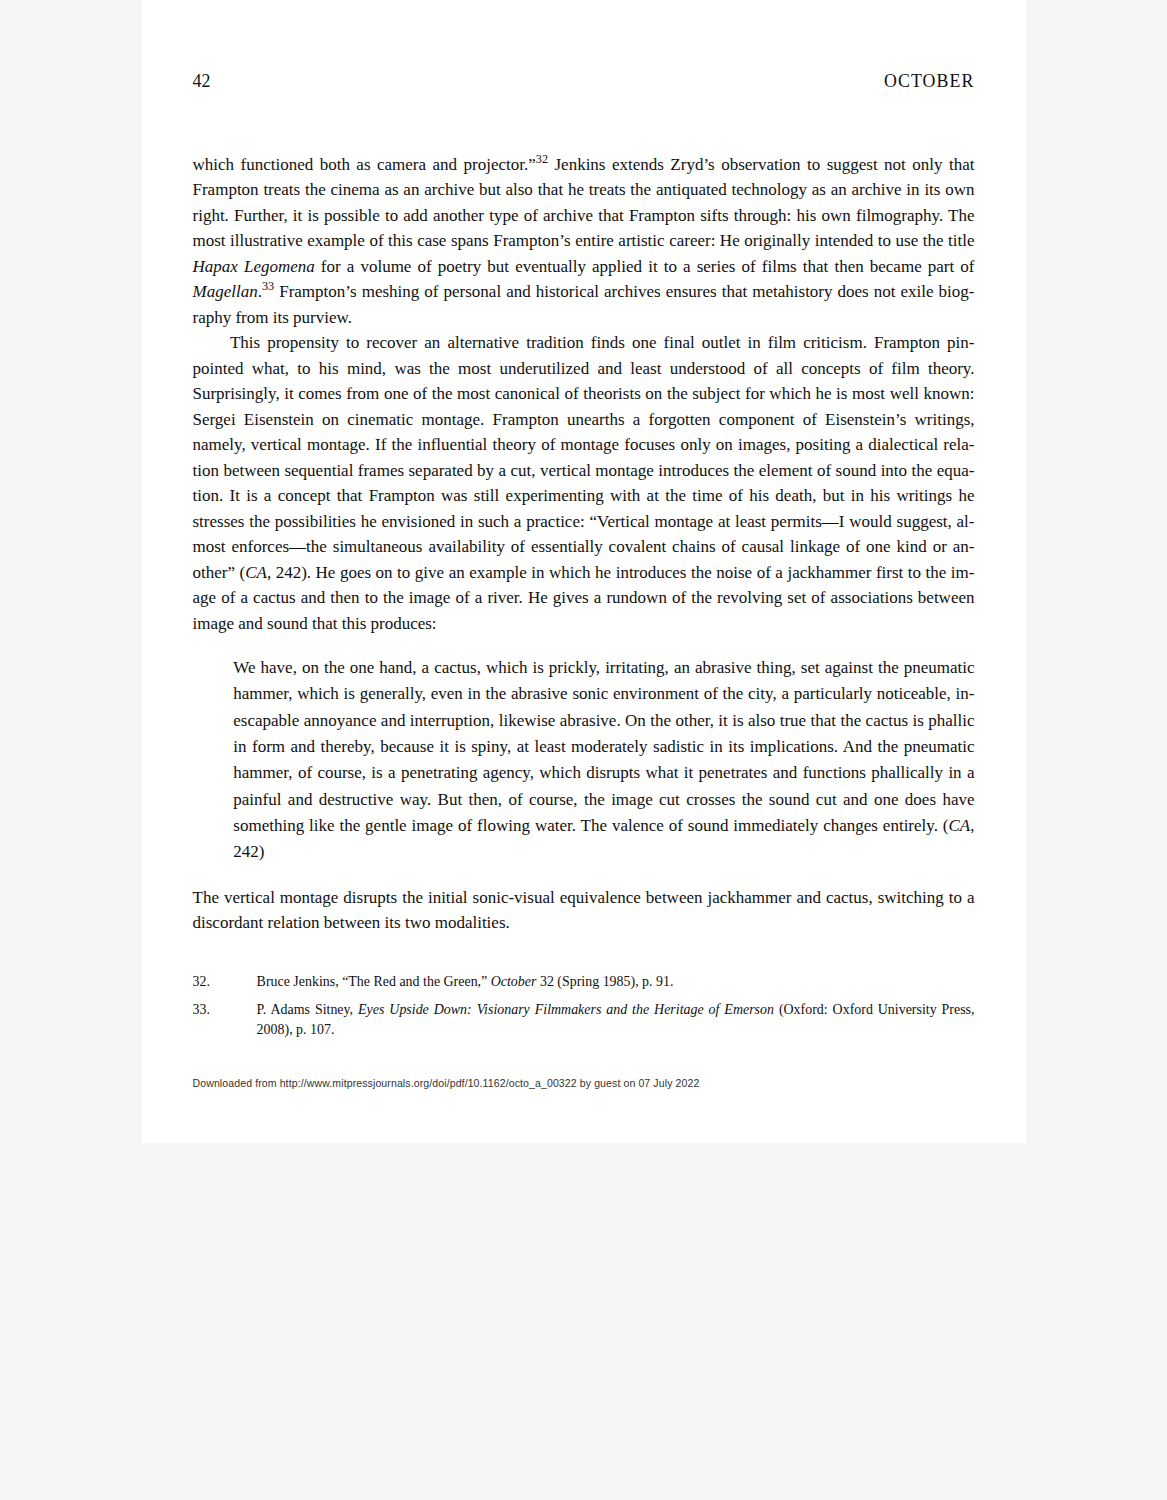42 October
which functioned both as camera and projector.”32 Jenkins extends Zryd’s observation to suggest not only that Frampton treats the cinema as an archive but also that he treats the antiquated technology as an archive in its own right. Further, it is possible to add another type of archive that Frampton sifts through: his own filmography. The most illustrative example of this case spans Frampton’s entire artistic career: He originally intended to use the title Hapax Legomena for a volume of poetry but eventually applied it to a series of films that then became part of Magellan.33 Frampton’s meshing of personal and historical archives ensures that metahistory does not exile biography from its purview.
This propensity to recover an alternative tradition finds one final outlet in film criticism. Frampton pinpointed what, to his mind, was the most underutilized and least understood of all concepts of film theory. Surprisingly, it comes from one of the most canonical of theorists on the subject for which he is most well known: Sergei Eisenstein on cinematic montage. Frampton unearths a forgotten component of Eisenstein’s writings, namely, vertical montage. If the influential theory of montage focuses only on images, positing a dialectical relation between sequential frames separated by a cut, vertical montage introduces the element of sound into the equation. It is a concept that Frampton was still experimenting with at the time of his death, but in his writings he stresses the possibilities he envisioned in such a practice: “Vertical montage at least permits—I would suggest, almost enforces—the simultaneous availability of essentially covalent chains of causal linkage of one kind or another” (CA, 242). He goes on to give an example in which he introduces the noise of a jackhammer first to the image of a cactus and then to the image of a river. He gives a rundown of the revolving set of associations between image and sound that this produces:
We have, on the one hand, a cactus, which is prickly, irritating, an abrasive thing, set against the pneumatic hammer, which is generally, even in the abrasive sonic environment of the city, a particularly noticeable, inescapable annoyance and interruption, likewise abrasive. On the other, it is also true that the cactus is phallic in form and thereby, because it is spiny, at least moderately sadistic in its implications. And the pneumatic hammer, of course, is a penetrating agency, which disrupts what it penetrates and functions phallically in a painful and destructive way. But then, of course, the image cut crosses the sound cut and one does have something like the gentle image of flowing water. The valence of sound immediately changes entirely. (CA, 242)
The vertical montage disrupts the initial sonic-visual equivalence between jackhammer and cactus, switching to a discordant relation between its two modalities.
32. Bruce Jenkins, “The Red and the Green,” October 32 (Spring 1985), p. 91.
33. P. Adams Sitney, Eyes Upside Down: Visionary Filmmakers and the Heritage of Emerson (Oxford: Oxford University Press, 2008), p. 107.
Downloaded from http://www.mitpressjournals.org/doi/pdf/10.1162/octo_a_00322 by guest on 07 July 2022